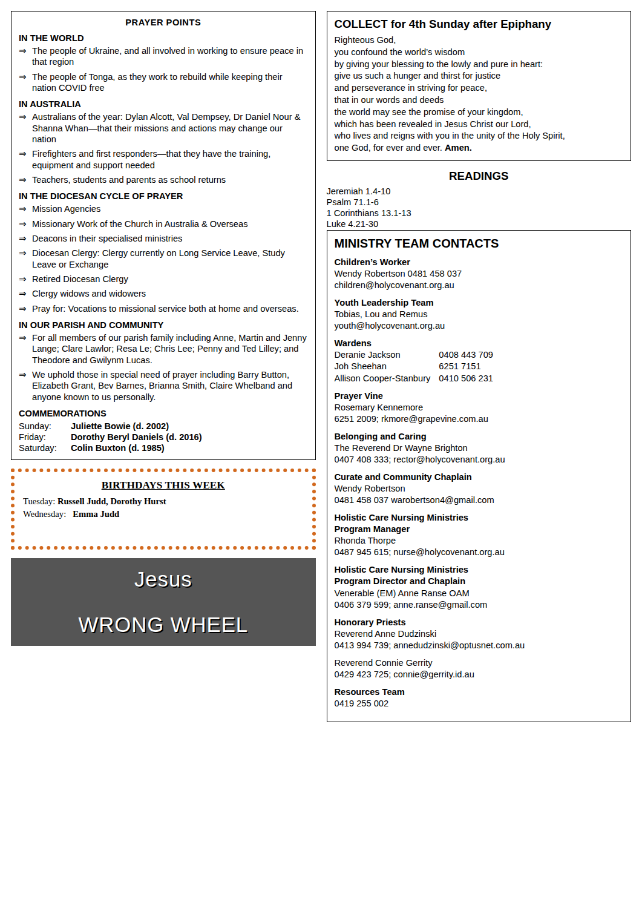PRAYER POINTS
IN THE WORLD
The people of Ukraine, and all involved in working to ensure peace in that region
The people of Tonga, as they work to rebuild while keeping their nation COVID free
IN AUSTRALIA
Australians of the year: Dylan Alcott, Val Dempsey, Dr Daniel Nour & Shanna Whan—that their missions and actions may change our nation
Firefighters and first responders—that they have the training, equipment and support needed
Teachers, students and parents as school returns
IN THE DIOCESAN CYCLE OF PRAYER
Mission Agencies
Missionary Work of the Church in Australia & Overseas
Deacons in their specialised ministries
Diocesan Clergy: Clergy currently on Long Service Leave, Study Leave or Exchange
Retired Diocesan Clergy
Clergy widows and widowers
Pray for: Vocations to missional service both at home and overseas.
IN OUR PARISH AND COMMUNITY
For all members of our parish family including Anne, Martin and Jenny Lange; Clare Lawlor; Resa Le; Chris Lee; Penny and Ted Lilley; and Theodore and Gwilynm Lucas.
We uphold those in special need of prayer including Barry Button, Elizabeth Grant, Bev Barnes, Brianna Smith, Claire Whelband and anyone known to us personally.
COMMEMORATIONS
| Sunday: | Juliette Bowie (d. 2002) |
| Friday: | Dorothy Beryl Daniels (d. 2016) |
| Saturday: | Colin Buxton (d. 1985) |
BIRTHDAYS THIS WEEK
Tuesday: Russell Judd, Dorothy Hurst
Wednesday: Emma Judd
Jesus
WRONG WHEEL
COLLECT for 4th Sunday after Epiphany
Righteous God,
you confound the world’s wisdom
by giving your blessing to the lowly and pure in heart:
give us such a hunger and thirst for justice
and perseverance in striving for peace,
that in our words and deeds
the world may see the promise of your kingdom,
which has been revealed in Jesus Christ our Lord,
who lives and reigns with you in the unity of the Holy Spirit,
one God, for ever and ever. Amen.
READINGS
Jeremiah 1.4-10
Psalm 71.1-6
1 Corinthians 13.1-13
Luke 4.21-30
MINISTRY TEAM CONTACTS
Children’s Worker
Wendy Robertson 0481 458 037
children@holycovenant.org.au
Youth Leadership Team
Tobias, Lou and Remus
youth@holycovenant.org.au
Wardens
| Deranie Jackson | 0408 443 709 |
| Joh Sheehan | 6251 7151 |
| Allison Cooper-Stanbury | 0410 506 231 |
Prayer Vine
Rosemary Kennemore
6251 2009; rkmore@grapevine.com.au
Belonging and Caring
The Reverend Dr Wayne Brighton
0407 408 333; rector@holycovenant.org.au
Curate and Community Chaplain
Wendy Robertson
0481 458 037 warobertson4@gmail.com
Holistic Care Nursing Ministries
Program Manager
Rhonda Thorpe
0487 945 615; nurse@holycovenant.org.au
Holistic Care Nursing Ministries
Program Director and Chaplain
Venerable (EM) Anne Ranse OAM
0406 379 599; anne.ranse@gmail.com
Honorary Priests
Reverend Anne Dudzinski
0413 994 739; annedudzinski@optusnet.com.au
Reverend Connie Gerrity
0429 423 725; connie@gerrity.id.au
Resources Team
0419 255 002